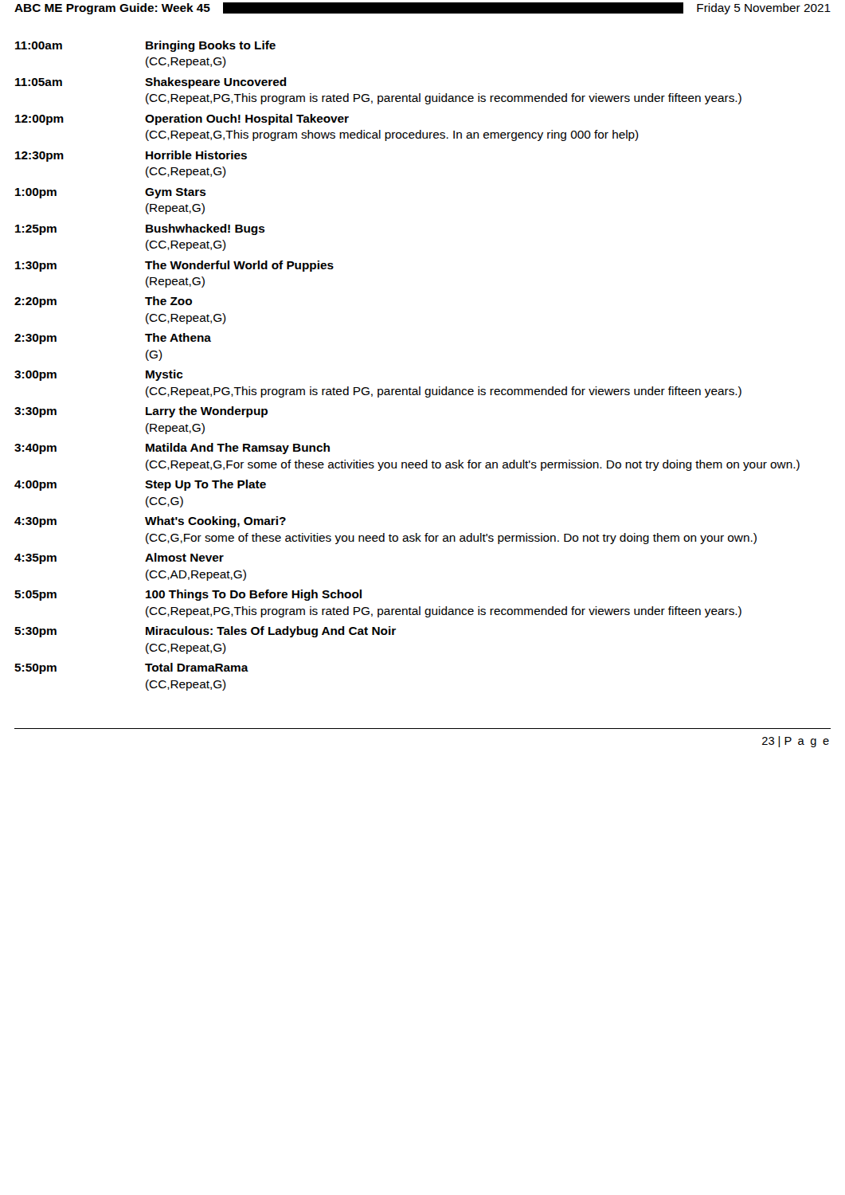ABC ME Program Guide: Week 45
Friday 5 November 2021
| 11:00am | Bringing Books to Life (CC,Repeat,G) |
| 11:05am | Shakespeare Uncovered (CC,Repeat,PG,This program is rated PG, parental guidance is recommended for viewers under fifteen years.) |
| 12:00pm | Operation Ouch! Hospital Takeover (CC,Repeat,G,This program shows medical procedures. In an emergency ring 000 for help) |
| 12:30pm | Horrible Histories (CC,Repeat,G) |
| 1:00pm | Gym Stars (Repeat,G) |
| 1:25pm | Bushwhacked! Bugs (CC,Repeat,G) |
| 1:30pm | The Wonderful World of Puppies (Repeat,G) |
| 2:20pm | The Zoo (CC,Repeat,G) |
| 2:30pm | The Athena (G) |
| 3:00pm | Mystic (CC,Repeat,PG,This program is rated PG, parental guidance is recommended for viewers under fifteen years.) |
| 3:30pm | Larry the Wonderpup (Repeat,G) |
| 3:40pm | Matilda And The Ramsay Bunch (CC,Repeat,G,For some of these activities you need to ask for an adult's permission. Do not try doing them on your own.) |
| 4:00pm | Step Up To The Plate (CC,G) |
| 4:30pm | What's Cooking, Omari? (CC,G,For some of these activities you need to ask for an adult's permission. Do not try doing them on your own.) |
| 4:35pm | Almost Never (CC,AD,Repeat,G) |
| 5:05pm | 100 Things To Do Before High School (CC,Repeat,PG,This program is rated PG, parental guidance is recommended for viewers under fifteen years.) |
| 5:30pm | Miraculous: Tales Of Ladybug And Cat Noir (CC,Repeat,G) |
| 5:50pm | Total DramaRama (CC,Repeat,G) |
23 | P a g e